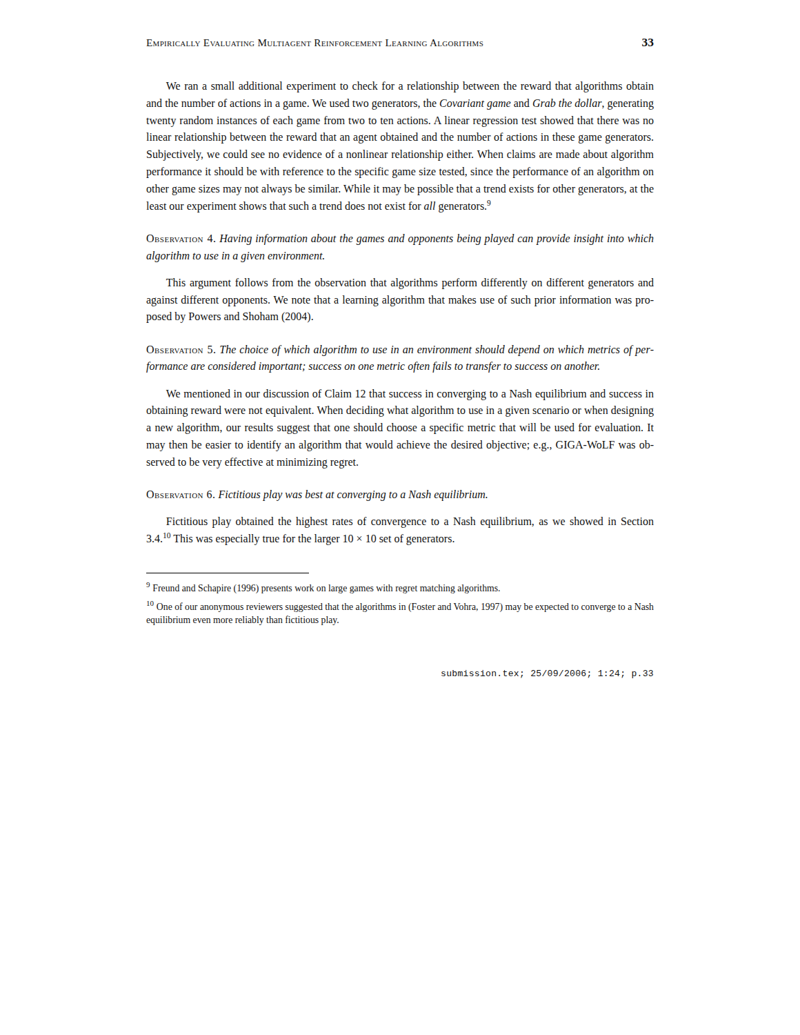Empirically Evaluating Multiagent Reinforcement Learning Algorithms 33
We ran a small additional experiment to check for a relationship between the reward that algorithms obtain and the number of actions in a game. We used two generators, the Covariant game and Grab the dollar, generating twenty random instances of each game from two to ten actions. A linear regression test showed that there was no linear relationship between the reward that an agent obtained and the number of actions in these game generators. Subjectively, we could see no evidence of a nonlinear relationship either. When claims are made about algorithm performance it should be with reference to the specific game size tested, since the performance of an algorithm on other game sizes may not always be similar. While it may be possible that a trend exists for other generators, at the least our experiment shows that such a trend does not exist for all generators.9
Observation 4. Having information about the games and opponents being played can provide insight into which algorithm to use in a given environment.
This argument follows from the observation that algorithms perform differently on different generators and against different opponents. We note that a learning algorithm that makes use of such prior information was proposed by Powers and Shoham (2004).
Observation 5. The choice of which algorithm to use in an environment should depend on which metrics of performance are considered important; success on one metric often fails to transfer to success on another.
We mentioned in our discussion of Claim 12 that success in converging to a Nash equilibrium and success in obtaining reward were not equivalent. When deciding what algorithm to use in a given scenario or when designing a new algorithm, our results suggest that one should choose a specific metric that will be used for evaluation. It may then be easier to identify an algorithm that would achieve the desired objective; e.g., GIGA-WoLF was observed to be very effective at minimizing regret.
Observation 6. Fictitious play was best at converging to a Nash equilibrium.
Fictitious play obtained the highest rates of convergence to a Nash equilibrium, as we showed in Section 3.4.10 This was especially true for the larger 10 × 10 set of generators.
9 Freund and Schapire (1996) presents work on large games with regret matching algorithms.
10 One of our anonymous reviewers suggested that the algorithms in (Foster and Vohra, 1997) may be expected to converge to a Nash equilibrium even more reliably than fictitious play.
submission.tex; 25/09/2006; 1:24; p.33